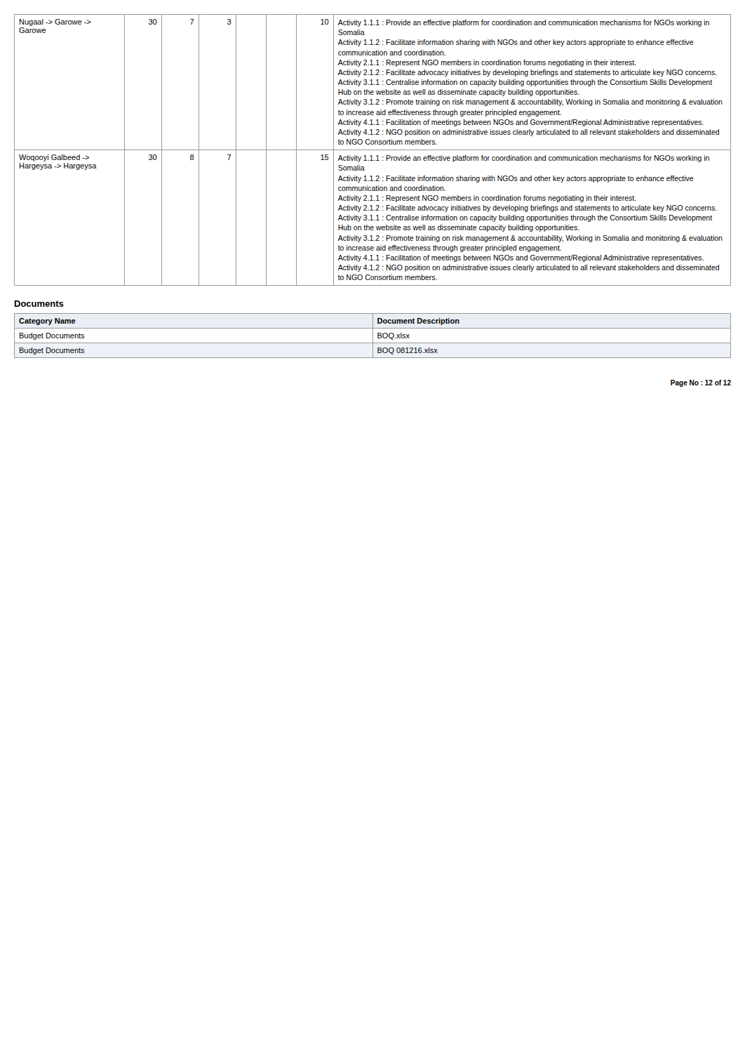| Nugaal -> Garowe -> Garowe | 30 | 7 | 3 | | | 10 | Activity 1.1.1 : Provide an effective platform for coordination and communication mechanisms for NGOs working in Somalia Activity 1.1.2 : Facilitate information sharing with NGOs and other key actors appropriate to enhance effective communication and coordination. Activity 2.1.1 : Represent NGO members in coordination forums negotiating in their interest. Activity 2.1.2 : Facilitate advocacy initiatives by developing briefings and statements to articulate key NGO concerns. Activity 3.1.1 : Centralise information on capacity building opportunities through the Consortium Skills Development Hub on the website as well as disseminate capacity building opportunities. Activity 3.1.2 : Promote training on risk management & accountability, Working in Somalia and monitoring & evaluation to increase aid effectiveness through greater principled engagement. Activity 4.1.1 : Facilitation of meetings between NGOs and Government/Regional Administrative representatives. Activity 4.1.2 : NGO position on administrative issues clearly articulated to all relevant stakeholders and disseminated to NGO Consortium members. |
| Woqooyi Galbeed -> Hargeysa -> Hargeysa | 30 | 8 | 7 | | | 15 | Activity 1.1.1 : Provide an effective platform for coordination and communication mechanisms for NGOs working in Somalia Activity 1.1.2 : Facilitate information sharing with NGOs and other key actors appropriate to enhance effective communication and coordination. Activity 2.1.1 : Represent NGO members in coordination forums negotiating in their interest. Activity 2.1.2 : Facilitate advocacy initiatives by developing briefings and statements to articulate key NGO concerns. Activity 3.1.1 : Centralise information on capacity building opportunities through the Consortium Skills Development Hub on the website as well as disseminate capacity building opportunities. Activity 3.1.2 : Promote training on risk management & accountability, Working in Somalia and monitoring & evaluation to increase aid effectiveness through greater principled engagement. Activity 4.1.1 : Facilitation of meetings between NGOs and Government/Regional Administrative representatives. Activity 4.1.2 : NGO position on administrative issues clearly articulated to all relevant stakeholders and disseminated to NGO Consortium members. |
Documents
| Category Name | Document Description |
| --- | --- |
| Budget Documents | BOQ.xlsx |
| Budget Documents | BOQ 081216.xlsx |
Page No : 12 of 12